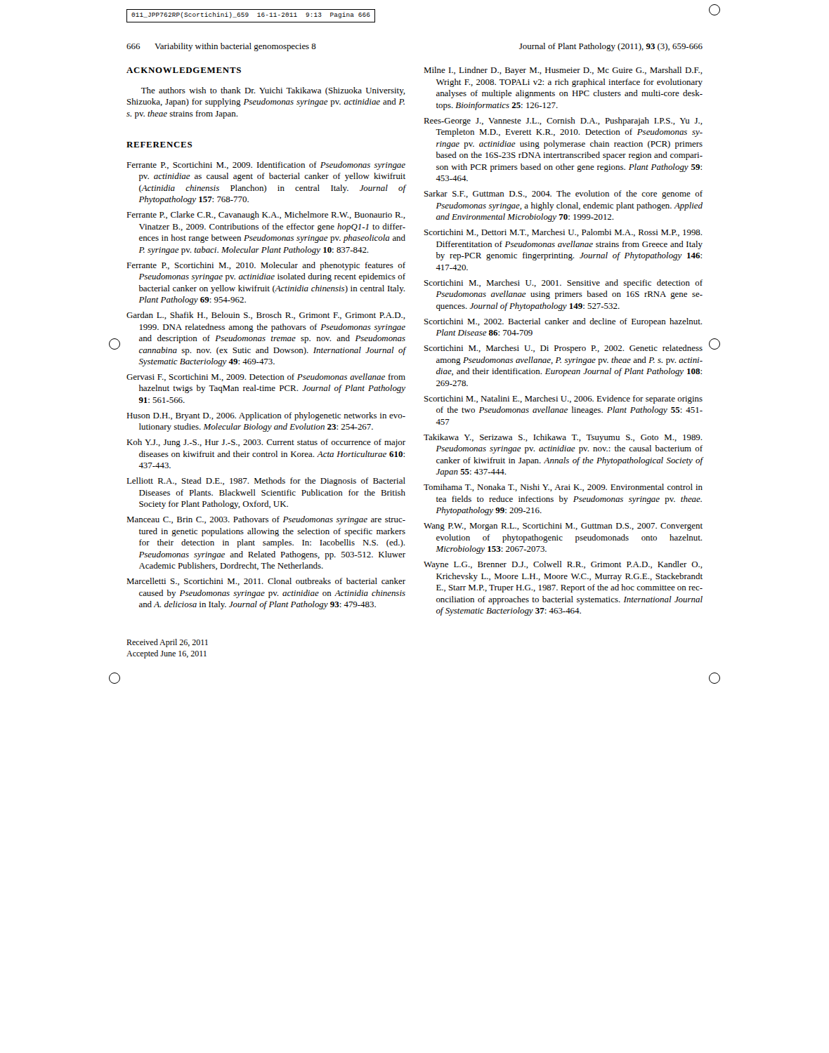011_JPP762RP(Scortichini)_659 16-11-2011 9:13 Pagina 666
666 Variability within bacterial genomospecies 8
Journal of Plant Pathology (2011), 93 (3), 659-666
ACKNOWLEDGEMENTS
The authors wish to thank Dr. Yuichi Takikawa (Shizuoka University, Shizuoka, Japan) for supplying Pseudomonas syringae pv. actinidiae and P. s. pv. theae strains from Japan.
REFERENCES
Ferrante P., Scortichini M., 2009. Identification of Pseudomonas syringae pv. actinidiae as causal agent of bacterial canker of yellow kiwifruit (Actinidia chinensis Planchon) in central Italy. Journal of Phytopathology 157: 768-770.
Ferrante P., Clarke C.R., Cavanaugh K.A., Michelmore R.W., Buonaurio R., Vinatzer B., 2009. Contributions of the effector gene hopQ1-1 to differences in host range between Pseudomonas syringae pv. phaseolicola and P. syringae pv. tabaci. Molecular Plant Pathology 10: 837-842.
Ferrante P., Scortichini M., 2010. Molecular and phenotypic features of Pseudomonas syringae pv. actinidiae isolated during recent epidemics of bacterial canker on yellow kiwifruit (Actinidia chinensis) in central Italy. Plant Pathology 69: 954-962.
Gardan L., Shafik H., Belouin S., Brosch R., Grimont F., Grimont P.A.D., 1999. DNA relatedness among the pathovars of Pseudomonas syringae and description of Pseudomonas tremae sp. nov. and Pseudomonas cannabina sp. nov. (ex Sutic and Dowson). International Journal of Systematic Bacteriology 49: 469-473.
Gervasi F., Scortichini M., 2009. Detection of Pseudomonas avellanae from hazelnut twigs by TaqMan real-time PCR. Journal of Plant Pathology 91: 561-566.
Huson D.H., Bryant D., 2006. Application of phylogenetic networks in evolutionary studies. Molecular Biology and Evolution 23: 254-267.
Koh Y.J., Jung J.-S., Hur J.-S., 2003. Current status of occurrence of major diseases on kiwifruit and their control in Korea. Acta Horticulturae 610: 437-443.
Lelliott R.A., Stead D.E., 1987. Methods for the Diagnosis of Bacterial Diseases of Plants. Blackwell Scientific Publication for the British Society for Plant Pathology, Oxford, UK.
Manceau C., Brin C., 2003. Pathovars of Pseudomonas syringae are structured in genetic populations allowing the selection of specific markers for their detection in plant samples. In: Iacobellis N.S. (ed.). Pseudomonas syringae and Related Pathogens, pp. 503-512. Kluwer Academic Publishers, Dordrecht, The Netherlands.
Marcelletti S., Scortichini M., 2011. Clonal outbreaks of bacterial canker caused by Pseudomonas syringae pv. actinidiae on Actinidia chinensis and A. deliciosa in Italy. Journal of Plant Pathology 93: 479-483.
Milne I., Lindner D., Bayer M., Husmeier D., Mc Guire G., Marshall D.F., Wright F., 2008. TOPALi v2: a rich graphical interface for evolutionary analyses of multiple alignments on HPC clusters and multi-core desktops. Bioinformatics 25: 126-127.
Rees-George J., Vanneste J.L., Cornish D.A., Pushparajah I.P.S., Yu J., Templeton M.D., Everett K.R., 2010. Detection of Pseudomonas syringae pv. actinidiae using polymerase chain reaction (PCR) primers based on the 16S-23S rDNA intertranscribed spacer region and comparison with PCR primers based on other gene regions. Plant Pathology 59: 453-464.
Sarkar S.F., Guttman D.S., 2004. The evolution of the core genome of Pseudomonas syringae, a highly clonal, endemic plant pathogen. Applied and Environmental Microbiology 70: 1999-2012.
Scortichini M., Dettori M.T., Marchesi U., Palombi M.A., Rossi M.P., 1998. Differentitation of Pseudomonas avellanae strains from Greece and Italy by rep-PCR genomic fingerprinting. Journal of Phytopathology 146: 417-420.
Scortichini M., Marchesi U., 2001. Sensitive and specific detection of Pseudomonas avellanae using primers based on 16S rRNA gene sequences. Journal of Phytopathology 149: 527-532.
Scortichini M., 2002. Bacterial canker and decline of European hazelnut. Plant Disease 86: 704-709
Scortichini M., Marchesi U., Di Prospero P., 2002. Genetic relatedness among Pseudomonas avellanae, P. syringae pv. theae and P. s. pv. actinidiae, and their identification. European Journal of Plant Pathology 108: 269-278.
Scortichini M., Natalini E., Marchesi U., 2006. Evidence for separate origins of the two Pseudomonas avellanae lineages. Plant Pathology 55: 451-457
Takikawa Y., Serizawa S., Ichikawa T., Tsuyumu S., Goto M., 1989. Pseudomonas syringae pv. actinidiae pv. nov.: the causal bacterium of canker of kiwifruit in Japan. Annals of the Phytopathological Society of Japan 55: 437-444.
Tomihama T., Nonaka T., Nishi Y., Arai K., 2009. Environmental control in tea fields to reduce infections by Pseudomonas syringae pv. theae. Phytopathology 99: 209-216.
Wang P.W., Morgan R.L., Scortichini M., Guttman D.S., 2007. Convergent evolution of phytopathogenic pseudomonads onto hazelnut. Microbiology 153: 2067-2073.
Wayne L.G., Brenner D.J., Colwell R.R., Grimont P.A.D., Kandler O., Krichevsky L., Moore L.H., Moore W.C., Murray R.G.E., Stackebrandt E., Starr M.P., Truper H.G., 1987. Report of the ad hoc committee on reconciliation of approaches to bacterial systematics. International Journal of Systematic Bacteriology 37: 463-464.
Received April 26, 2011
Accepted June 16, 2011